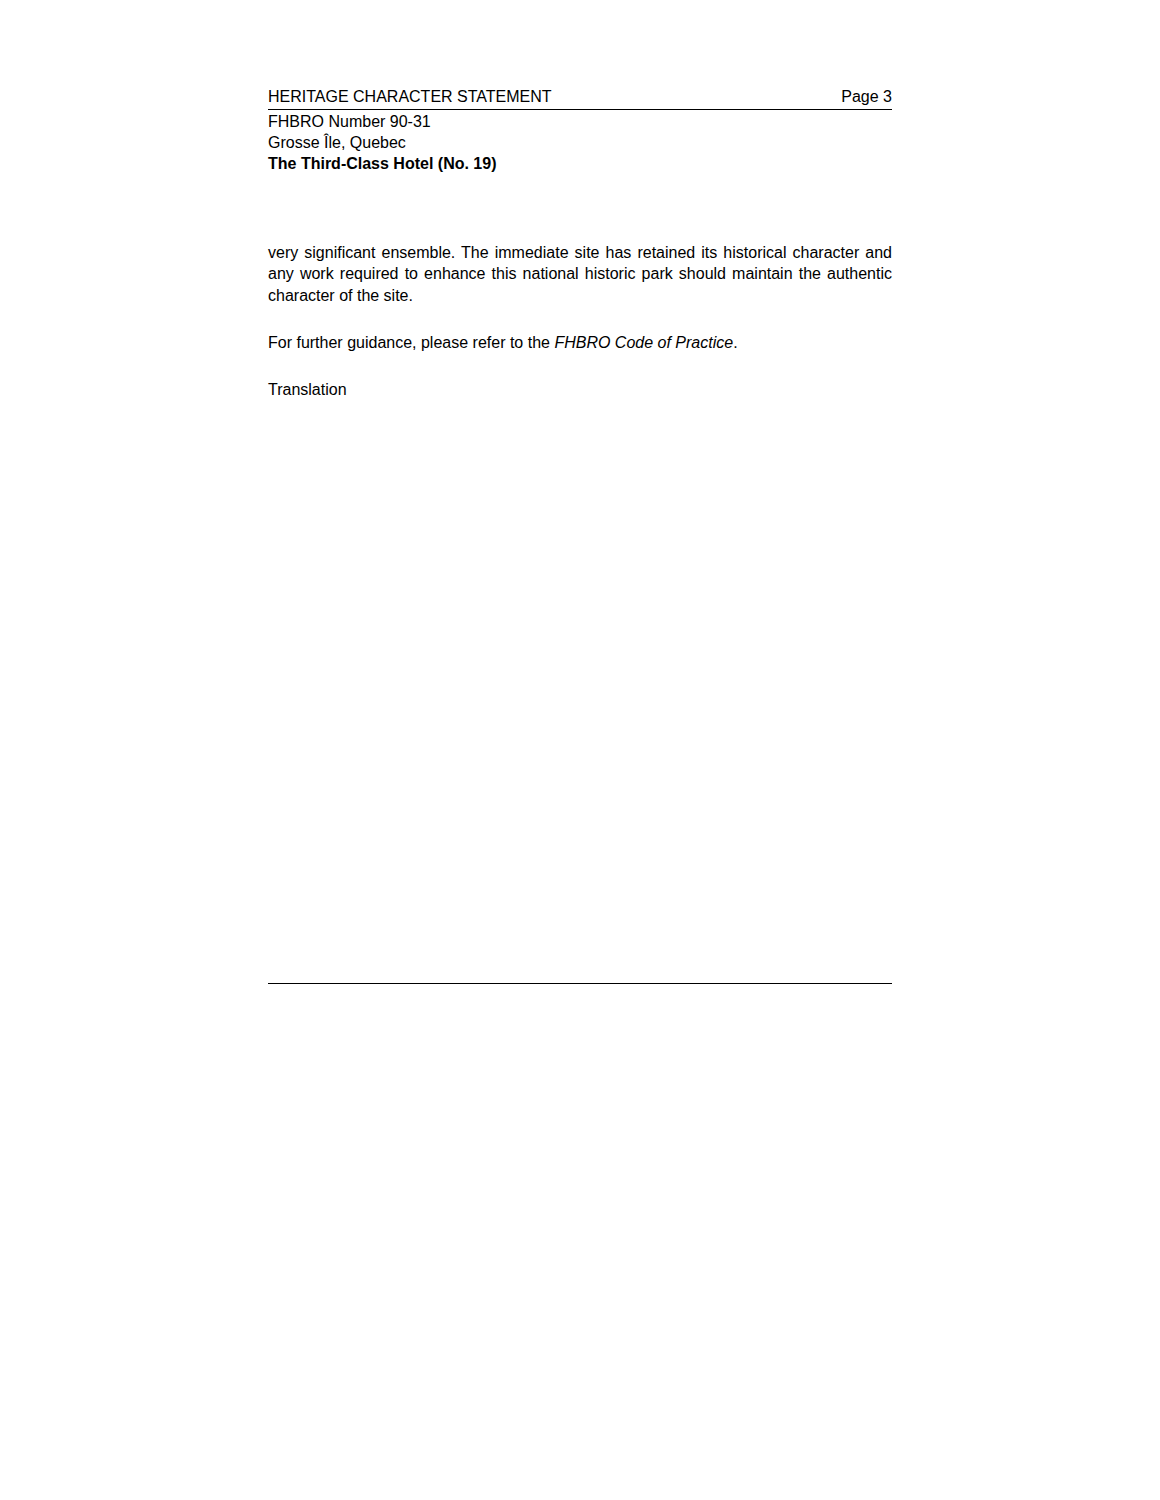HERITAGE CHARACTER STATEMENT Page 3
FHBRO Number 90-31
Grosse Île, Quebec
The Third-Class Hotel (No. 19)
very significant ensemble. The immediate site has retained its historical character and any work required to enhance this national historic park should maintain the authentic character of the site.
For further guidance, please refer to the FHBRO Code of Practice.
Translation